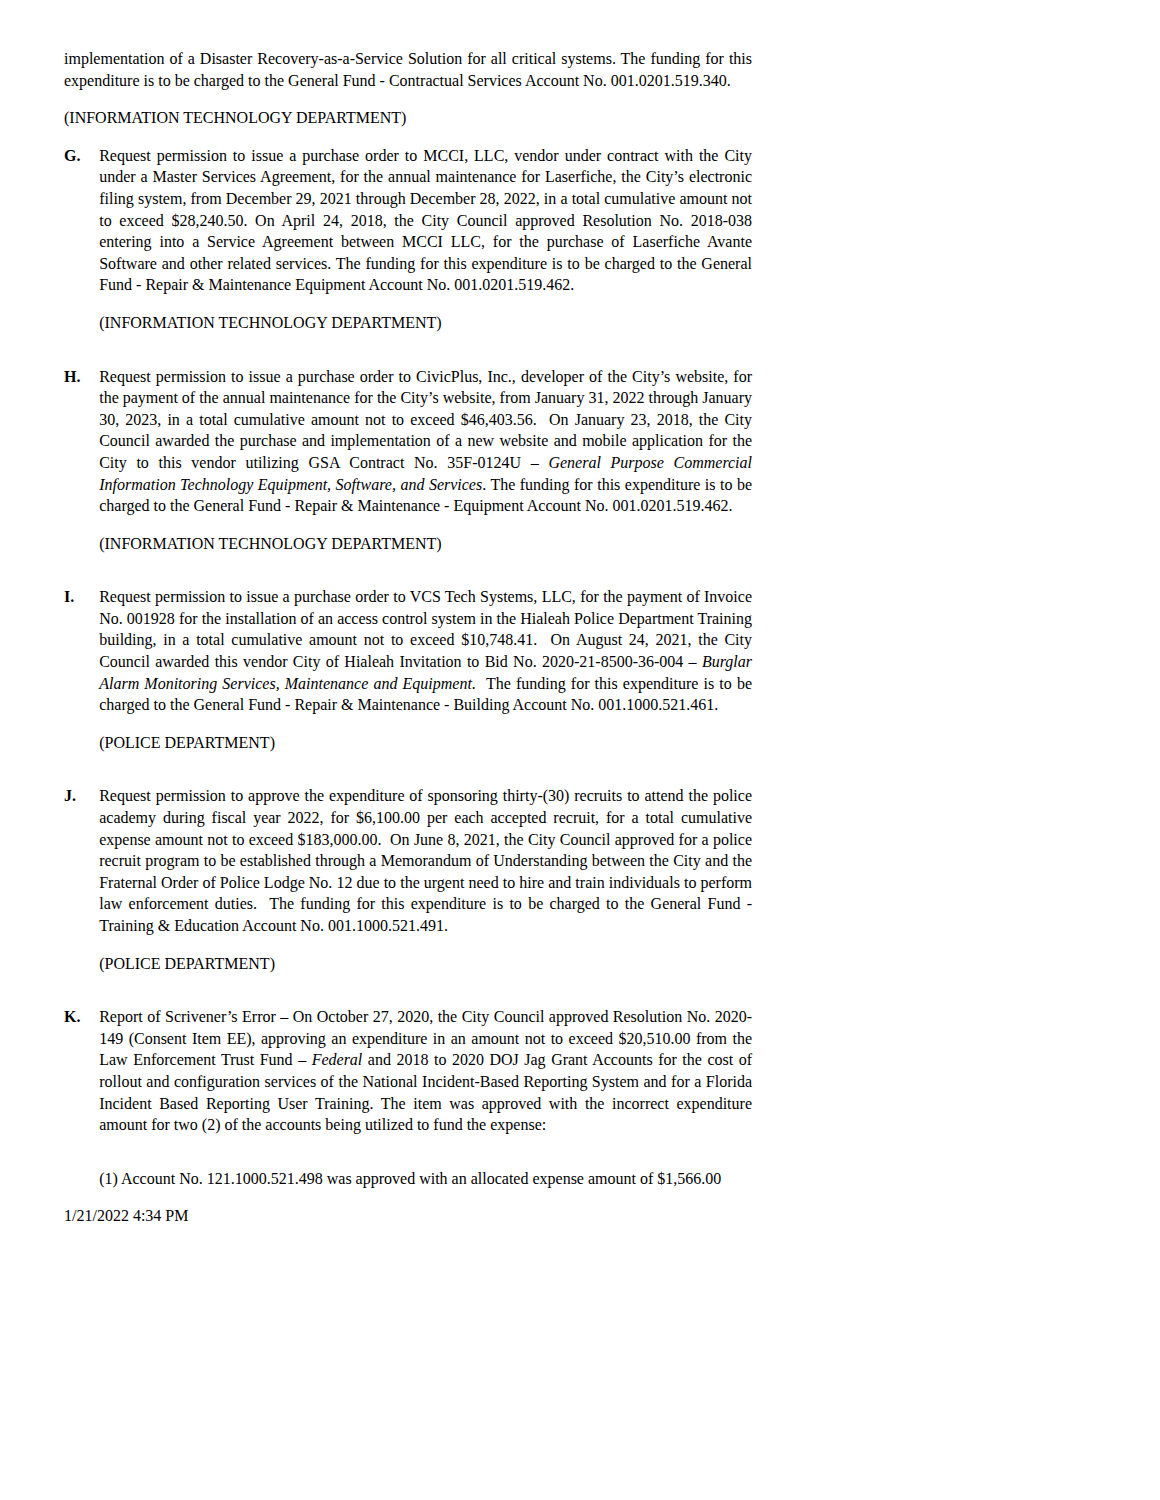implementation of a Disaster Recovery-as-a-Service Solution for all critical systems. The funding for this expenditure is to be charged to the General Fund - Contractual Services Account No. 001.0201.519.340.
(INFORMATION TECHNOLOGY DEPARTMENT)
G.
Request permission to issue a purchase order to MCCI, LLC, vendor under contract with the City under a Master Services Agreement, for the annual maintenance for Laserfiche, the City’s electronic filing system, from December 29, 2021 through December 28, 2022, in a total cumulative amount not to exceed $28,240.50. On April 24, 2018, the City Council approved Resolution No. 2018-038 entering into a Service Agreement between MCCI LLC, for the purchase of Laserfiche Avante Software and other related services. The funding for this expenditure is to be charged to the General Fund - Repair & Maintenance Equipment Account No. 001.0201.519.462.
(INFORMATION TECHNOLOGY DEPARTMENT)
H.
Request permission to issue a purchase order to CivicPlus, Inc., developer of the City’s website, for the payment of the annual maintenance for the City’s website, from January 31, 2022 through January 30, 2023, in a total cumulative amount not to exceed $46,403.56. On January 23, 2018, the City Council awarded the purchase and implementation of a new website and mobile application for the City to this vendor utilizing GSA Contract No. 35F-0124U – General Purpose Commercial Information Technology Equipment, Software, and Services. The funding for this expenditure is to be charged to the General Fund - Repair & Maintenance - Equipment Account No. 001.0201.519.462.
(INFORMATION TECHNOLOGY DEPARTMENT)
I.
Request permission to issue a purchase order to VCS Tech Systems, LLC, for the payment of Invoice No. 001928 for the installation of an access control system in the Hialeah Police Department Training building, in a total cumulative amount not to exceed $10,748.41. On August 24, 2021, the City Council awarded this vendor City of Hialeah Invitation to Bid No. 2020-21-8500-36-004 – Burglar Alarm Monitoring Services, Maintenance and Equipment. The funding for this expenditure is to be charged to the General Fund - Repair & Maintenance - Building Account No. 001.1000.521.461.
(POLICE DEPARTMENT)
J.
Request permission to approve the expenditure of sponsoring thirty-(30) recruits to attend the police academy during fiscal year 2022, for $6,100.00 per each accepted recruit, for a total cumulative expense amount not to exceed $183,000.00. On June 8, 2021, the City Council approved for a police recruit program to be established through a Memorandum of Understanding between the City and the Fraternal Order of Police Lodge No. 12 due to the urgent need to hire and train individuals to perform law enforcement duties. The funding for this expenditure is to be charged to the General Fund - Training & Education Account No. 001.1000.521.491.
(POLICE DEPARTMENT)
K.
Report of Scrivener’s Error – On October 27, 2020, the City Council approved Resolution No. 2020-149 (Consent Item EE), approving an expenditure in an amount not to exceed $20,510.00 from the Law Enforcement Trust Fund – Federal and 2018 to 2020 DOJ Jag Grant Accounts for the cost of rollout and configuration services of the National Incident-Based Reporting System and for a Florida Incident Based Reporting User Training. The item was approved with the incorrect expenditure amount for two (2) of the accounts being utilized to fund the expense:
(1) Account No. 121.1000.521.498 was approved with an allocated expense amount of $1,566.00
1/21/2022 4:34 PM